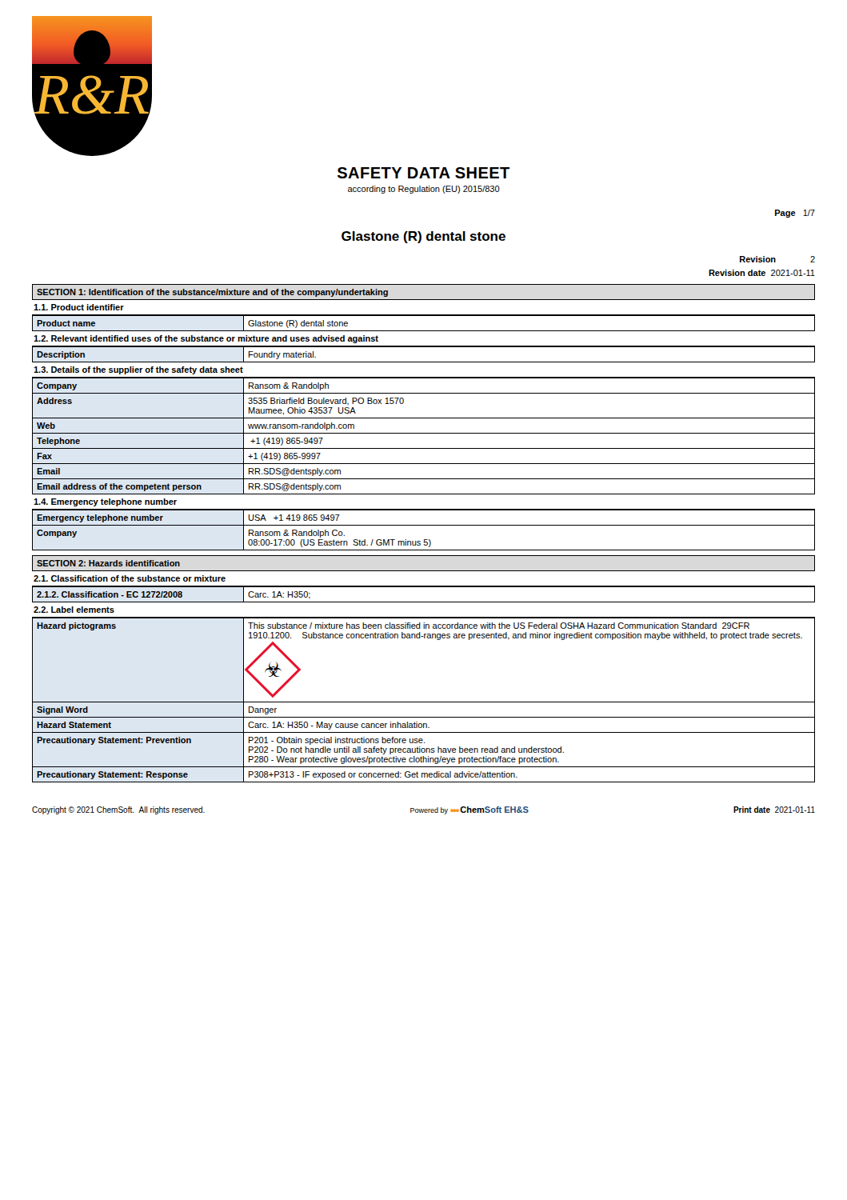R&R
SAFETY DATA SHEET
according to Regulation (EU) 2015/830
Page 1/7
Glastone (R) dental stone
Revision 2
Revision date 2021-01-11
SECTION 1: Identification of the substance/mixture and of the company/undertaking
1.1. Product identifier
| Product name | Glastone (R) dental stone |
1.2. Relevant identified uses of the substance or mixture and uses advised against
| Description | Foundry material. |
1.3. Details of the supplier of the safety data sheet
| Company | Ransom & Randolph |
| Address | 3535 Briarfield Boulevard, PO Box 1570 Maumee, Ohio 43537 USA |
| Web | www.ransom-randolph.com |
| Telephone | +1 (419) 865-9497 |
| Fax | +1 (419) 865-9997 |
| Email | RR.SDS@dentsply.com |
| Email address of the competent person | RR.SDS@dentsply.com |
1.4. Emergency telephone number
| Emergency telephone number | USA +1 419 865 9497 |
| Company | Ransom & Randolph Co. 08:00-17:00 (US Eastern Std. / GMT minus 5) |
SECTION 2: Hazards identification
2.1. Classification of the substance or mixture
| 2.1.2. Classification - EC 1272/2008 | Carc. 1A: H350; |
2.2. Label elements
| Hazard pictograms | This substance / mixture has been classified in accordance with the US Federal OSHA Hazard Communication Standard 29CFR 1910.1200. Substance concentration band-ranges are presented, and minor ingredient composition maybe withheld, to protect trade secrets. ☣ |
| Signal Word | Danger |
| Hazard Statement | Carc. 1A: H350 - May cause cancer inhalation. |
| Precautionary Statement: Prevention | P201 - Obtain special instructions before use. P202 - Do not handle until all safety precautions have been read and understood. P280 - Wear protective gloves/protective clothing/eye protection/face protection. |
| Precautionary Statement: Response | P308+P313 - IF exposed or concerned: Get medical advice/attention. |
Copyright © 2021 ChemSoft. All rights reserved.
Powered by ●●● ChemSoft EH&S
Print date 2021-01-11